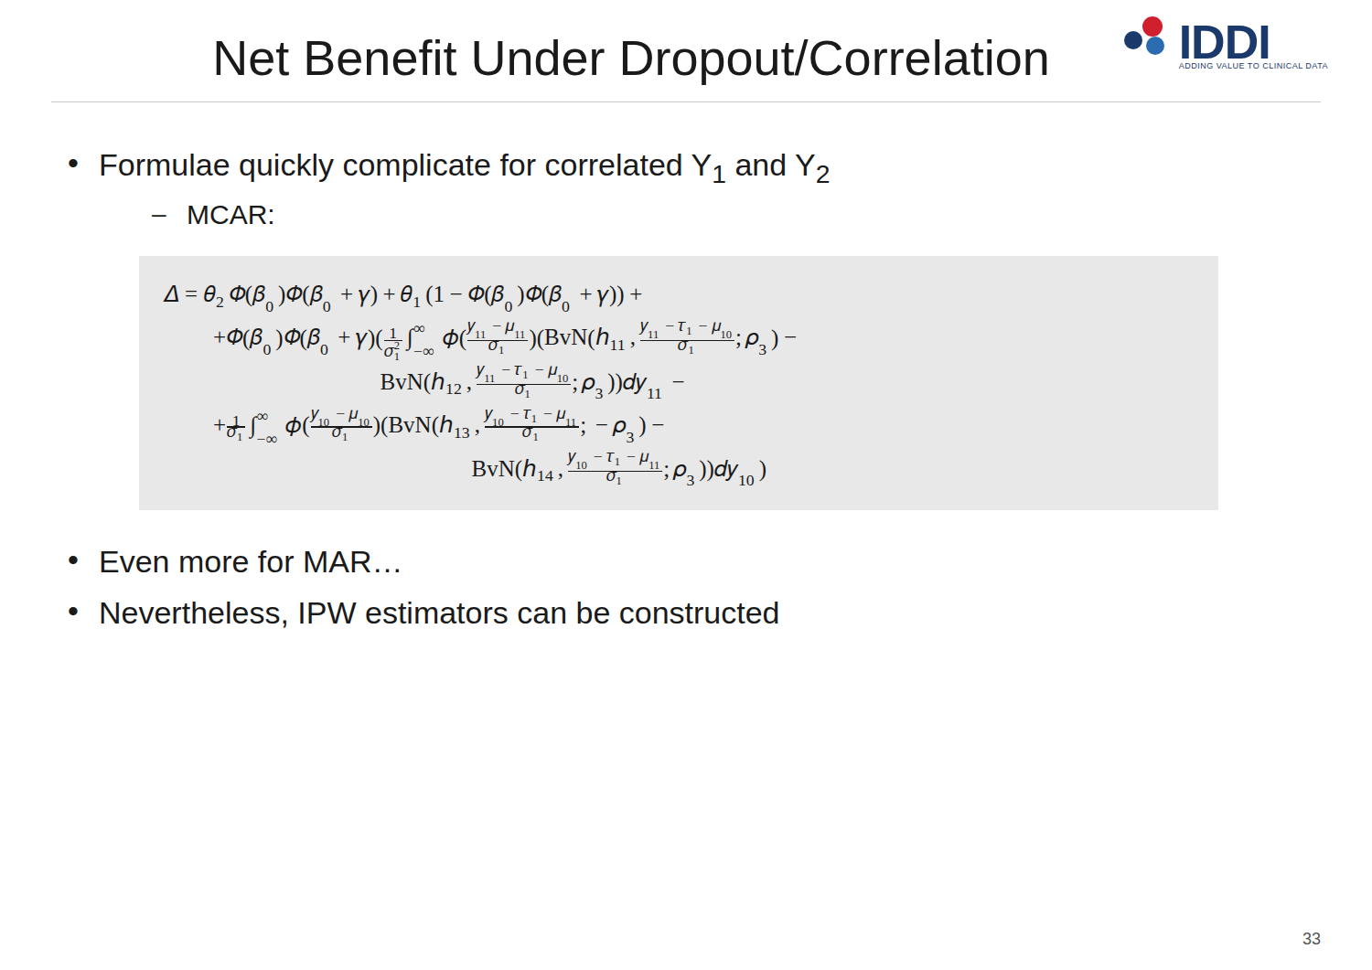IDDI Adding value to clinical data
Net Benefit Under Dropout/Correlation
Formulae quickly complicate for correlated Y1 and Y2
MCAR:
Δ= θ2 Φ(β0) Φ(β0+γ) + θ1 (1− Φ(β0) Φ(β0+γ)) + + Φ(β0) Φ(β0+γ) ( 1σ12 ∫ −∞ ∞ ϕ ( y11−μ11 σ1 ) ( BvN(h11, y11−τ1−μ10 σ1 ;ρ3) − BvN(h12, y11−τ1−μ10 σ1 ;ρ3)) dy11 − + 1σ1 ∫ −∞ ∞ ϕ ( y10−μ10 σ1 ) ( BvN(h13, y10−τ1−μ11 σ1 ;−ρ3) − BvN(h14, y10−τ1−μ11 σ1 ;ρ3)) dy10 )
Even more for MAR…
Nevertheless, IPW estimators can be constructed
33